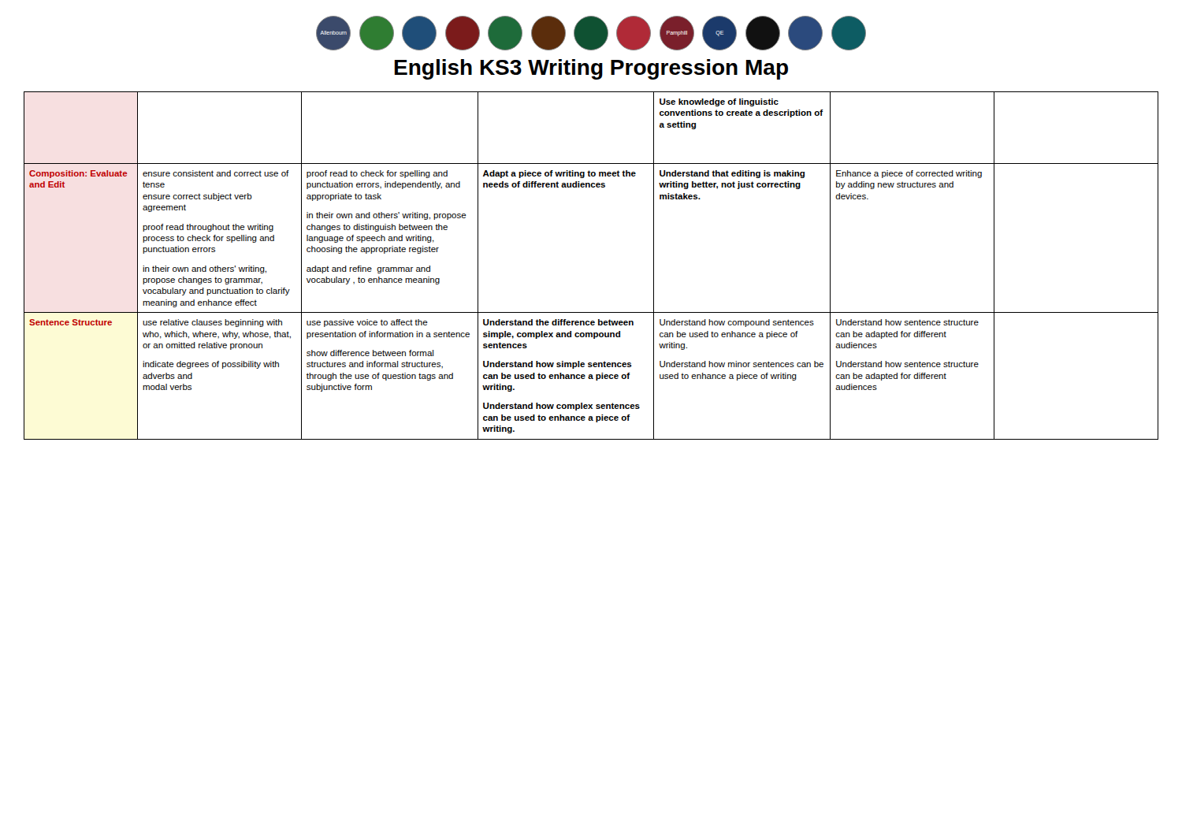Allenbourn Pamphill First School QE
English KS3 Writing Progression Map
| | | | | Use knowledge of linguistic conventions to create a description of a setting | | |
| Composition: Evaluate and Edit | ensure consistent and correct use of tense ensure correct subject verb agreement proof read throughout the writing process to check for spelling and punctuation errors in their own and others' writing, propose changes to grammar, vocabulary and punctuation to clarify meaning and enhance effect | proof read to check for spelling and punctuation errors, independently, and appropriate to task in their own and others' writing, propose changes to distinguish between the language of speech and writing, choosing the appropriate register adapt and refine grammar and vocabulary , to enhance meaning | Adapt a piece of writing to meet the needs of different audiences | Understand that editing is making writing better, not just correcting mistakes. | Enhance a piece of corrected writing by adding new structures and devices. | |
| Sentence Structure | use relative clauses beginning with who, which, where, why, whose, that, or an omitted relative pronoun indicate degrees of possibility with adverbs and modal verbs | use passive voice to affect the presentation of information in a sentence show difference between formal structures and informal structures, through the use of question tags and subjunctive form | Understand the difference between simple, complex and compound sentences Understand how simple sentences can be used to enhance a piece of writing. Understand how complex sentences can be used to enhance a piece of writing. | Understand how compound sentences can be used to enhance a piece of writing. Understand how minor sentences can be used to enhance a piece of writing | Understand how sentence structure can be adapted for different audiences Understand how sentence structure can be adapted for different audiences | |